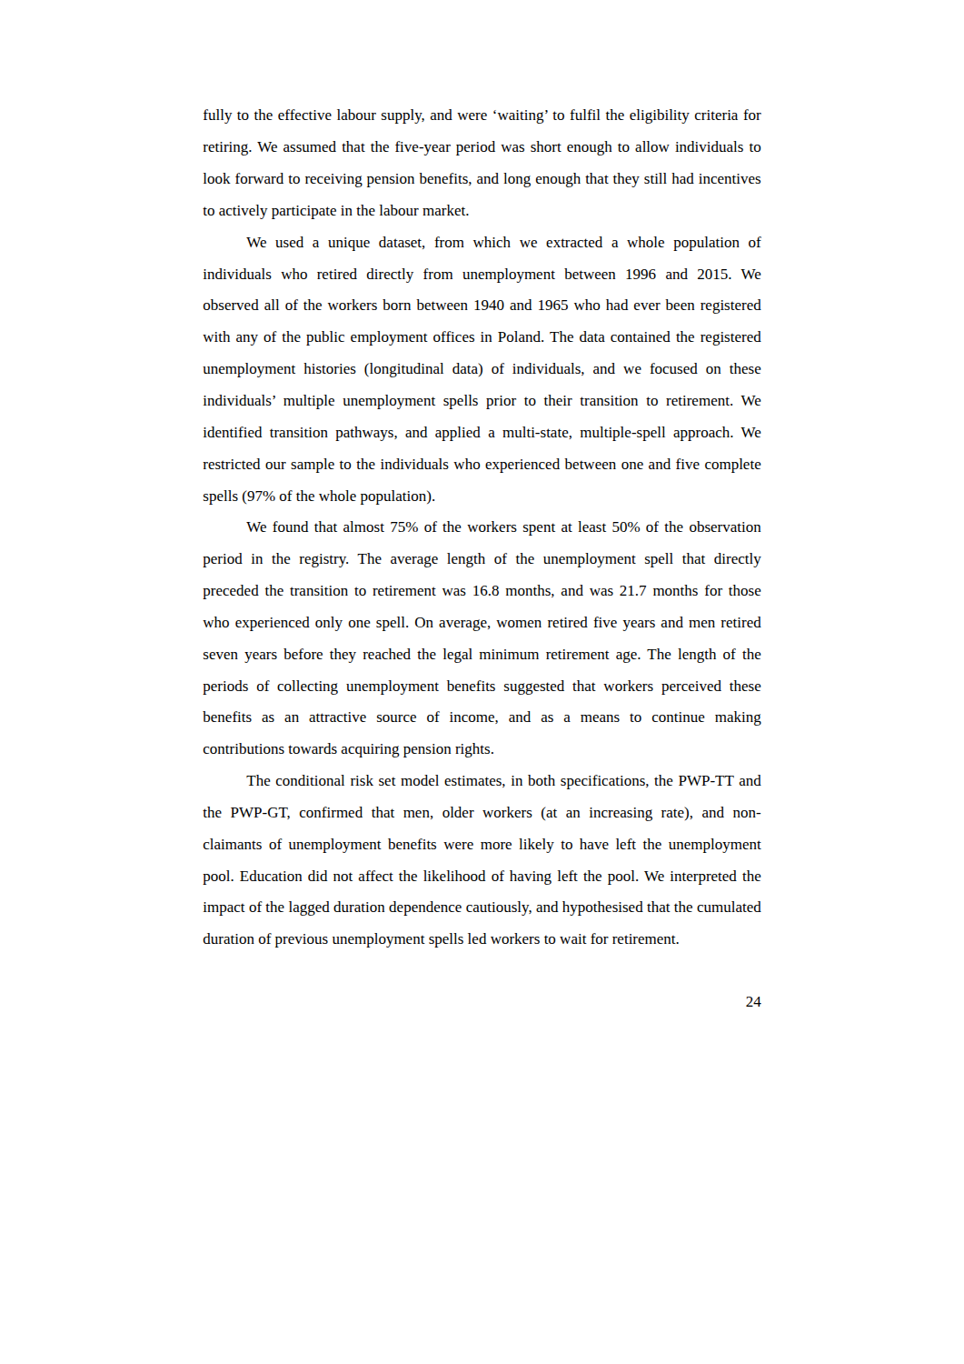fully to the effective labour supply, and were ‘waiting’ to fulfil the eligibility criteria for retiring. We assumed that the five-year period was short enough to allow individuals to look forward to receiving pension benefits, and long enough that they still had incentives to actively participate in the labour market.
We used a unique dataset, from which we extracted a whole population of individuals who retired directly from unemployment between 1996 and 2015. We observed all of the workers born between 1940 and 1965 who had ever been registered with any of the public employment offices in Poland. The data contained the registered unemployment histories (longitudinal data) of individuals, and we focused on these individuals’ multiple unemployment spells prior to their transition to retirement. We identified transition pathways, and applied a multi-state, multiple-spell approach. We restricted our sample to the individuals who experienced between one and five complete spells (97% of the whole population).
We found that almost 75% of the workers spent at least 50% of the observation period in the registry. The average length of the unemployment spell that directly preceded the transition to retirement was 16.8 months, and was 21.7 months for those who experienced only one spell. On average, women retired five years and men retired seven years before they reached the legal minimum retirement age. The length of the periods of collecting unemployment benefits suggested that workers perceived these benefits as an attractive source of income, and as a means to continue making contributions towards acquiring pension rights.
The conditional risk set model estimates, in both specifications, the PWP-TT and the PWP-GT, confirmed that men, older workers (at an increasing rate), and non-claimants of unemployment benefits were more likely to have left the unemployment pool. Education did not affect the likelihood of having left the pool. We interpreted the impact of the lagged duration dependence cautiously, and hypothesised that the cumulated duration of previous unemployment spells led workers to wait for retirement.
24